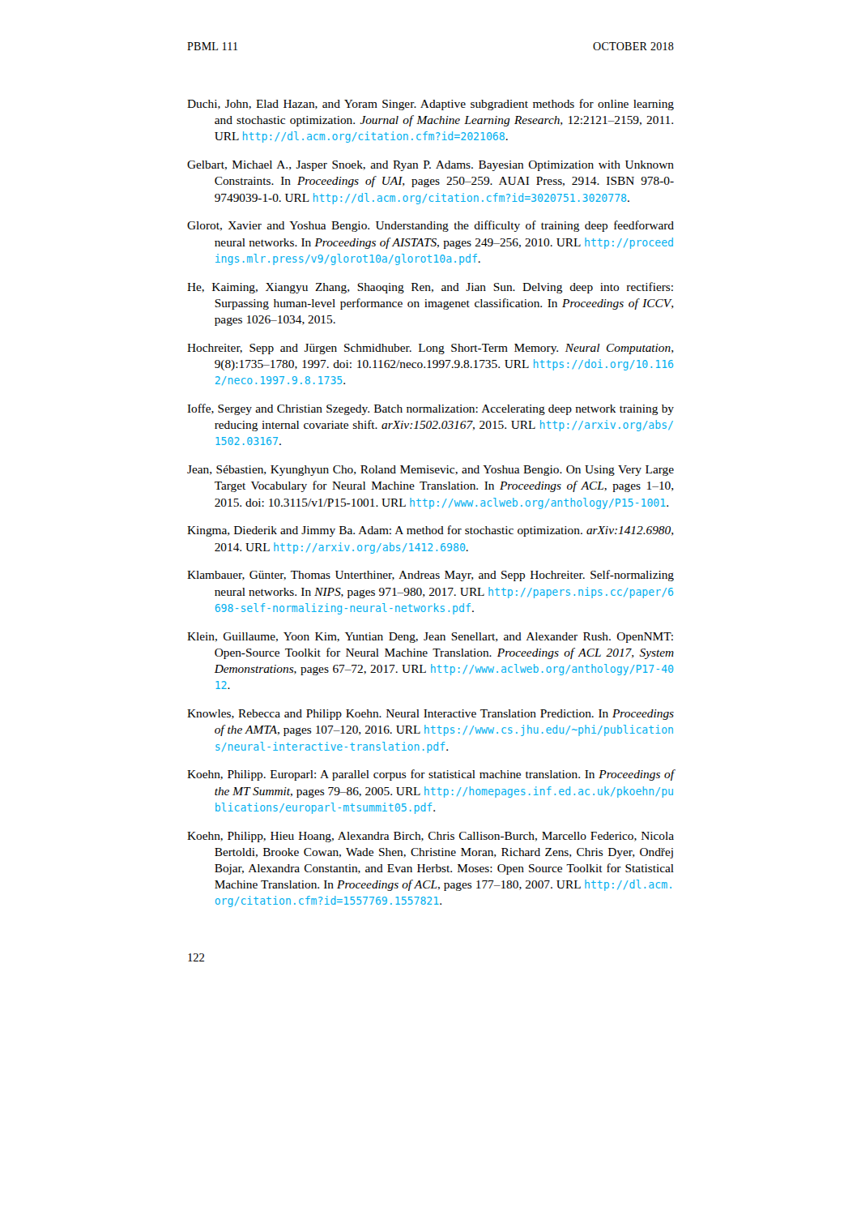PBML 111
OCTOBER 2018
Duchi, John, Elad Hazan, and Yoram Singer. Adaptive subgradient methods for online learning and stochastic optimization. Journal of Machine Learning Research, 12:2121–2159, 2011. URL http://dl.acm.org/citation.cfm?id=2021068.
Gelbart, Michael A., Jasper Snoek, and Ryan P. Adams. Bayesian Optimization with Unknown Constraints. In Proceedings of UAI, pages 250–259. AUAI Press, 2914. ISBN 978-0-9749039-1-0. URL http://dl.acm.org/citation.cfm?id=3020751.3020778.
Glorot, Xavier and Yoshua Bengio. Understanding the difficulty of training deep feedforward neural networks. In Proceedings of AISTATS, pages 249–256, 2010. URL http://proceedings.mlr.press/v9/glorot10a/glorot10a.pdf.
He, Kaiming, Xiangyu Zhang, Shaoqing Ren, and Jian Sun. Delving deep into rectifiers: Surpassing human-level performance on imagenet classification. In Proceedings of ICCV, pages 1026–1034, 2015.
Hochreiter, Sepp and Jürgen Schmidhuber. Long Short-Term Memory. Neural Computation, 9(8):1735–1780, 1997. doi: 10.1162/neco.1997.9.8.1735. URL https://doi.org/10.1162/neco.1997.9.8.1735.
Ioffe, Sergey and Christian Szegedy. Batch normalization: Accelerating deep network training by reducing internal covariate shift. arXiv:1502.03167, 2015. URL http://arxiv.org/abs/1502.03167.
Jean, Sébastien, Kyunghyun Cho, Roland Memisevic, and Yoshua Bengio. On Using Very Large Target Vocabulary for Neural Machine Translation. In Proceedings of ACL, pages 1–10, 2015. doi: 10.3115/v1/P15-1001. URL http://www.aclweb.org/anthology/P15-1001.
Kingma, Diederik and Jimmy Ba. Adam: A method for stochastic optimization. arXiv:1412.6980, 2014. URL http://arxiv.org/abs/1412.6980.
Klambauer, Günter, Thomas Unterthiner, Andreas Mayr, and Sepp Hochreiter. Self-normalizing neural networks. In NIPS, pages 971–980, 2017. URL http://papers.nips.cc/paper/6698-self-normalizing-neural-networks.pdf.
Klein, Guillaume, Yoon Kim, Yuntian Deng, Jean Senellart, and Alexander Rush. OpenNMT: Open-Source Toolkit for Neural Machine Translation. Proceedings of ACL 2017, System Demonstrations, pages 67–72, 2017. URL http://www.aclweb.org/anthology/P17-4012.
Knowles, Rebecca and Philipp Koehn. Neural Interactive Translation Prediction. In Proceedings of the AMTA, pages 107–120, 2016. URL https://www.cs.jhu.edu/~phi/publications/neural-interactive-translation.pdf.
Koehn, Philipp. Europarl: A parallel corpus for statistical machine translation. In Proceedings of the MT Summit, pages 79–86, 2005. URL http://homepages.inf.ed.ac.uk/pkoehn/publications/europarl-mtsummit05.pdf.
Koehn, Philipp, Hieu Hoang, Alexandra Birch, Chris Callison-Burch, Marcello Federico, Nicola Bertoldi, Brooke Cowan, Wade Shen, Christine Moran, Richard Zens, Chris Dyer, Ondřej Bojar, Alexandra Constantin, and Evan Herbst. Moses: Open Source Toolkit for Statistical Machine Translation. In Proceedings of ACL, pages 177–180, 2007. URL http://dl.acm.org/citation.cfm?id=1557769.1557821.
122